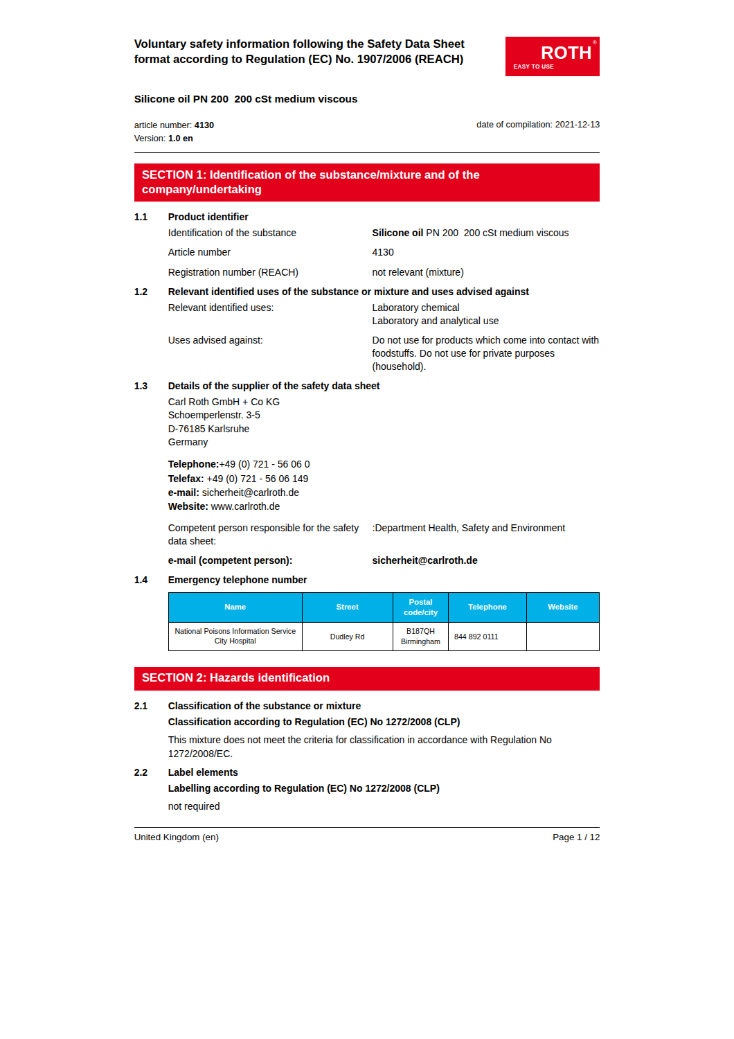Voluntary safety information following the Safety Data Sheet format according to Regulation (EC) No. 1907/2006 (REACH)
®
ROTH
EASY TO USE
Silicone oil PN 200 200 cSt medium viscous
article number: 4130
Version: 1.0 en
date of compilation: 2021-12-13
SECTION 1: Identification of the substance/mixture and of the company/undertaking
1.1
Product identifier
Identification of the substance
Silicone oil PN 200 200 cSt medium viscous
Article number
4130
Registration number (REACH)
not relevant (mixture)
1.2
Relevant identified uses of the substance or mixture and uses advised against
Relevant identified uses:
Laboratory chemical
Laboratory and analytical use
Uses advised against:
Do not use for products which come into contact with foodstuffs. Do not use for private purposes (household).
1.3
Details of the supplier of the safety data sheet
Carl Roth GmbH + Co KG
Schoemperlenstr. 3-5
D-76185 Karlsruhe
Germany
Telephone:+49 (0) 721 - 56 06 0
Telefax: +49 (0) 721 - 56 06 149
e-mail: sicherheit@carlroth.de
Website: www.carlroth.de
Competent person responsible for the safety data sheet:
:Department Health, Safety and Environment
e-mail (competent person):
sicherheit@carlroth.de
1.4
Emergency telephone number
| Name | Street | Postal code/city | Telephone | Website |
| --- | --- | --- | --- | --- |
| National Poisons Information Service City Hospital | Dudley Rd | B187QH Birmingham | 844 892 0111 | |
SECTION 2: Hazards identification
2.1
Classification of the substance or mixture
Classification according to Regulation (EC) No 1272/2008 (CLP)
This mixture does not meet the criteria for classification in accordance with Regulation No 1272/2008/EC.
2.2
Label elements
Labelling according to Regulation (EC) No 1272/2008 (CLP)
not required
United Kingdom (en)
Page 1 / 12